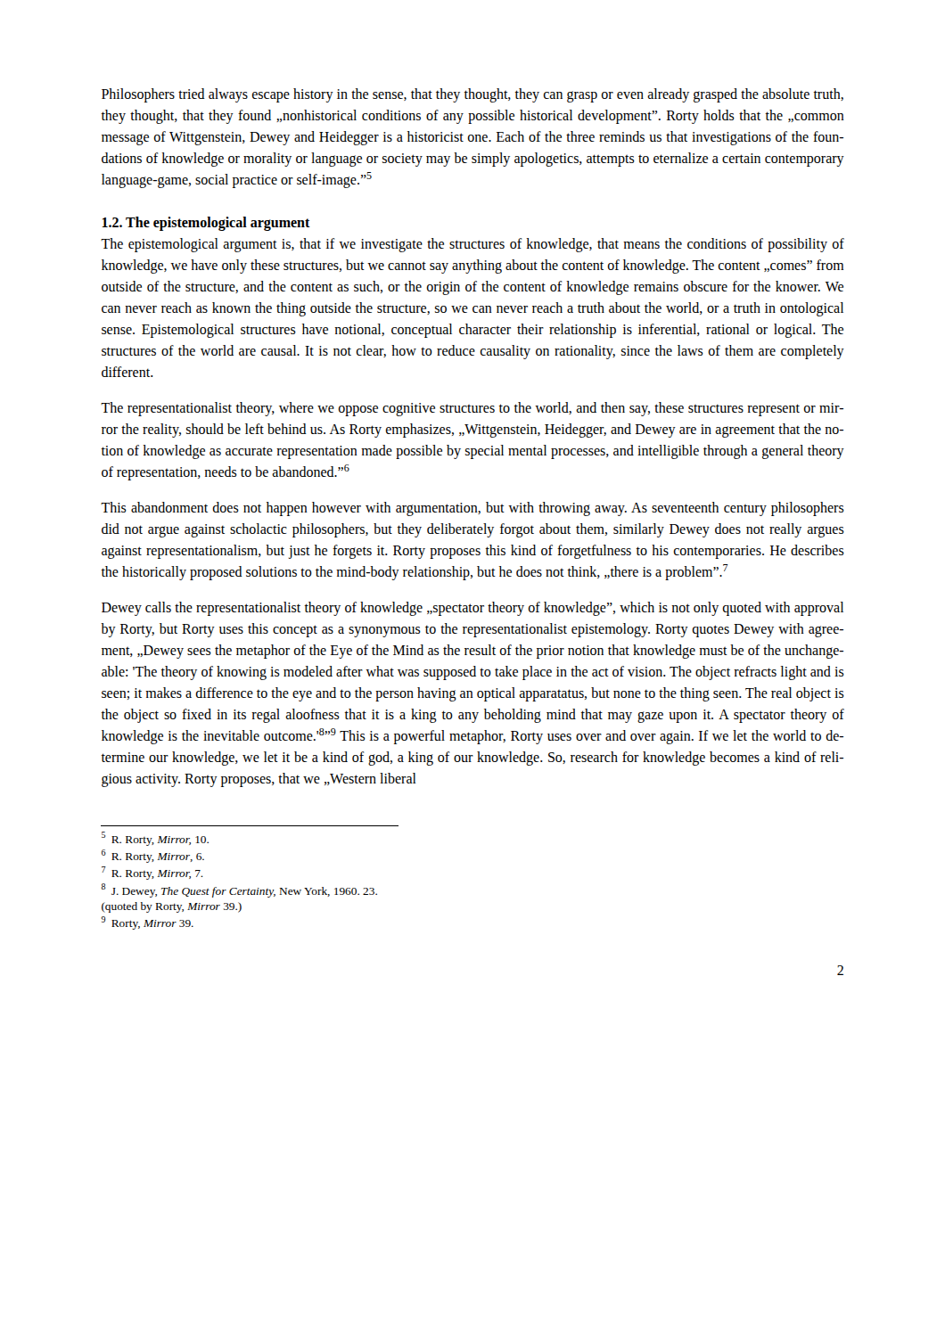Philosophers tried always escape history in the sense, that they thought, they can grasp or even already grasped the absolute truth, they thought, that they found „nonhistorical conditions of any possible historical development”. Rorty holds that the „common message of Wittgenstein, Dewey and Heidegger is a historicist one. Each of the three reminds us that investigations of the foundations of knowledge or morality or language or society may be simply apologetics, attempts to eternalize a certain contemporary language-game, social practice or self-image.”5
1.2. The epistemological argument
The epistemological argument is, that if we investigate the structures of knowledge, that means the conditions of possibility of knowledge, we have only these structures, but we cannot say anything about the content of knowledge. The content „comes” from outside of the structure, and the content as such, or the origin of the content of knowledge remains obscure for the knower. We can never reach as known the thing outside the structure, so we can never reach a truth about the world, or a truth in ontological sense. Epistemological structures have notional, conceptual character their relationship is inferential, rational or logical. The structures of the world are causal. It is not clear, how to reduce causality on rationality, since the laws of them are completely different.
The representationalist theory, where we oppose cognitive structures to the world, and then say, these structures represent or mirror the reality, should be left behind us. As Rorty emphasizes, „Wittgenstein, Heidegger, and Dewey are in agreement that the notion of knowledge as accurate representation made possible by special mental processes, and intelligible through a general theory of representation, needs to be abandoned.”6
This abandonment does not happen however with argumentation, but with throwing away. As seventeenth century philosophers did not argue against scholactic philosophers, but they deliberately forgot about them, similarly Dewey does not really argues against representationalism, but just he forgets it. Rorty proposes this kind of forgetfulness to his contemporaries. He describes the historically proposed solutions to the mind-body relationship, but he does not think, „there is a problem”.7
Dewey calls the representationalist theory of knowledge „spectator theory of knowledge”, which is not only quoted with approval by Rorty, but Rorty uses this concept as a synonymous to the representationalist epistemology. Rorty quotes Dewey with agreement, „Dewey sees the metaphor of the Eye of the Mind as the result of the prior notion that knowledge must be of the unchangeable: 'The theory of knowing is modeled after what was supposed to take place in the act of vision. The object refracts light and is seen; it makes a difference to the eye and to the person having an optical apparatatus, but none to the thing seen. The real object is the object so fixed in its regal aloofness that it is a king to any beholding mind that may gaze upon it. A spectator theory of knowledge is the inevitable outcome.'8”9 This is a powerful metaphor, Rorty uses over and over again. If we let the world to determine our knowledge, we let it be a kind of god, a king of our knowledge. So, research for knowledge becomes a kind of religious activity. Rorty proposes, that we „Western liberal
5 R. Rorty, Mirror, 10.
6 R. Rorty, Mirror, 6.
7 R. Rorty, Mirror, 7.
8 J. Dewey, The Quest for Certainty, New York, 1960. 23. (quoted by Rorty, Mirror 39.)
9 Rorty, Mirror 39.
2